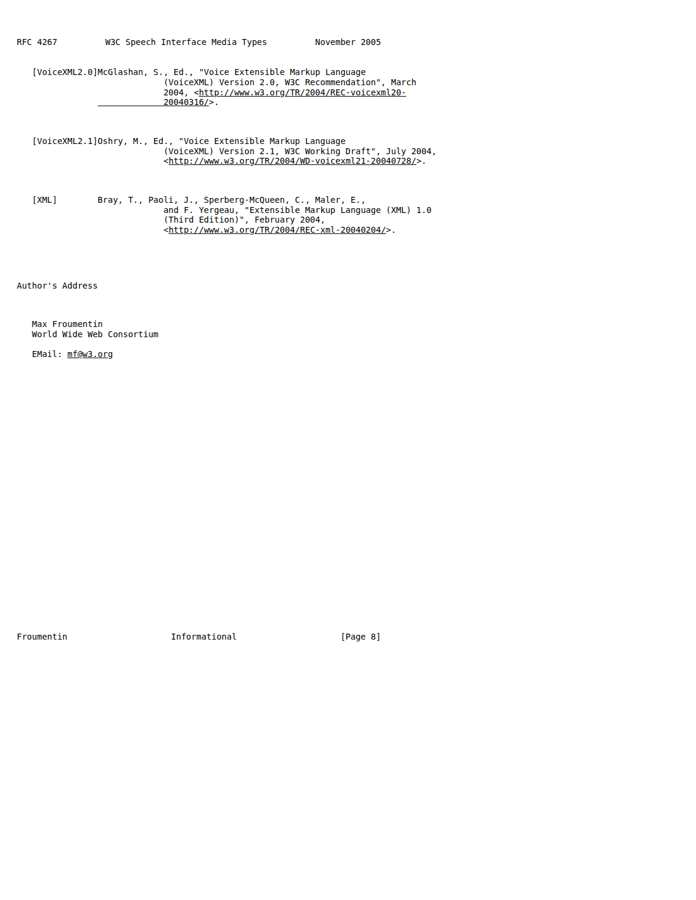RFC 4267 W3C Speech Interface Media Types November 2005
[VoiceXML2.0]
McGlashan, S., Ed., "Voice Extensible Markup Language (VoiceXML) Version 2.0, W3C Recommendation", March 2004, <http://www.w3.org/TR/2004/REC-voicexml20- 20040316/>.
[VoiceXML2.1]
Oshry, M., Ed., "Voice Extensible Markup Language (VoiceXML) Version 2.1, W3C Working Draft", July 2004, <http://www.w3.org/TR/2004/WD-voicexml21-20040728/>.
[XML]
Bray, T., Paoli, J., Sperberg-McQueen, C., Maler, E., and F. Yergeau, "Extensible Markup Language (XML) 1.0 (Third Edition)", February 2004, <http://www.w3.org/TR/2004/REC-xml-20040204/>.
Author's Address
Max Froumentin World Wide Web Consortium EMail: mf@w3.org
Froumentin Informational [Page 8]